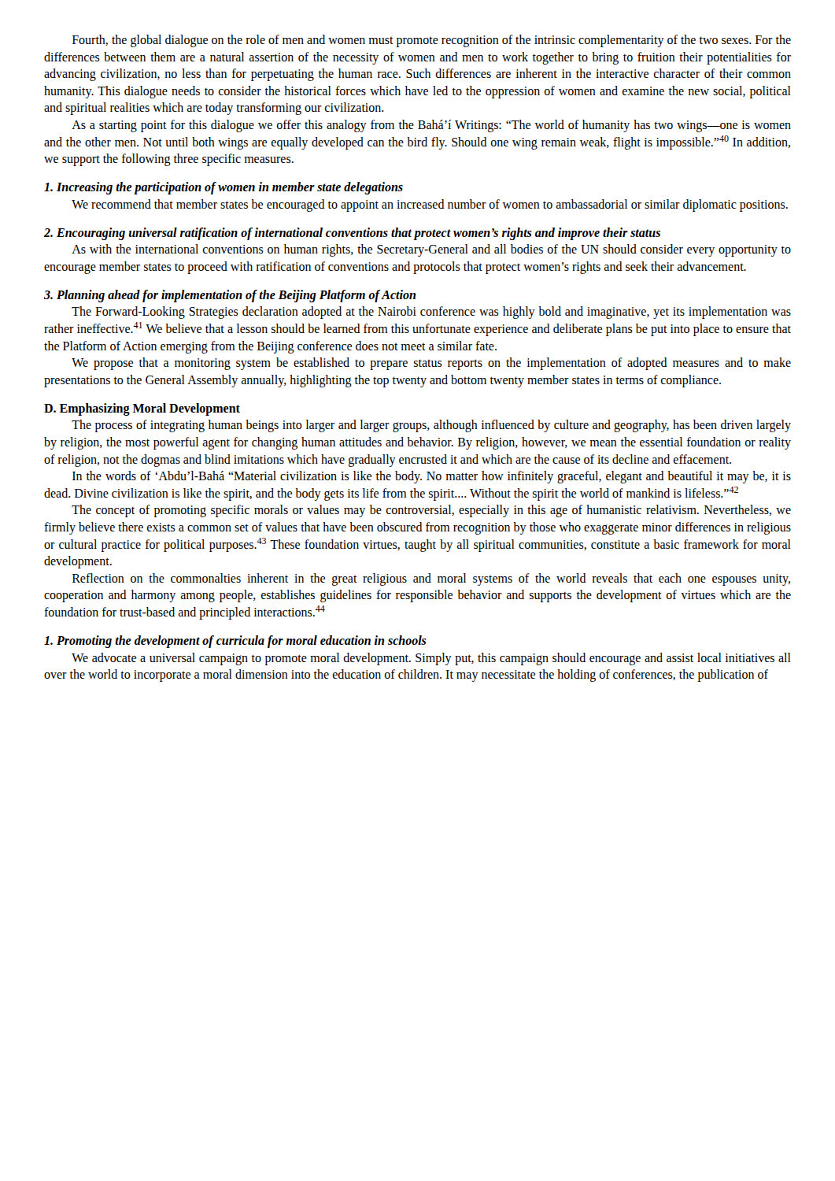Fourth, the global dialogue on the role of men and women must promote recognition of the intrinsic complementarity of the two sexes. For the differences between them are a natural assertion of the necessity of women and men to work together to bring to fruition their potentialities for advancing civilization, no less than for perpetuating the human race. Such differences are inherent in the interactive character of their common humanity. This dialogue needs to consider the historical forces which have led to the oppression of women and examine the new social, political and spiritual realities which are today transforming our civilization.
As a starting point for this dialogue we offer this analogy from the Bahá’í Writings: “The world of humanity has two wings—one is women and the other men. Not until both wings are equally developed can the bird fly. Should one wing remain weak, flight is impossible.”40 In addition, we support the following three specific measures.
1. Increasing the participation of women in member state delegations
We recommend that member states be encouraged to appoint an increased number of women to ambassadorial or similar diplomatic positions.
2. Encouraging universal ratification of international conventions that protect women’s rights and improve their status
As with the international conventions on human rights, the Secretary-General and all bodies of the UN should consider every opportunity to encourage member states to proceed with ratification of conventions and protocols that protect women’s rights and seek their advancement.
3. Planning ahead for implementation of the Beijing Platform of Action
The Forward-Looking Strategies declaration adopted at the Nairobi conference was highly bold and imaginative, yet its implementation was rather ineffective.41 We believe that a lesson should be learned from this unfortunate experience and deliberate plans be put into place to ensure that the Platform of Action emerging from the Beijing conference does not meet a similar fate.
We propose that a monitoring system be established to prepare status reports on the implementation of adopted measures and to make presentations to the General Assembly annually, highlighting the top twenty and bottom twenty member states in terms of compliance.
D. Emphasizing Moral Development
The process of integrating human beings into larger and larger groups, although influenced by culture and geography, has been driven largely by religion, the most powerful agent for changing human attitudes and behavior. By religion, however, we mean the essential foundation or reality of religion, not the dogmas and blind imitations which have gradually encrusted it and which are the cause of its decline and effacement.
In the words of ‘Abdu’l-Bahá “Material civilization is like the body. No matter how infinitely graceful, elegant and beautiful it may be, it is dead. Divine civilization is like the spirit, and the body gets its life from the spirit.... Without the spirit the world of mankind is lifeless.”42
The concept of promoting specific morals or values may be controversial, especially in this age of humanistic relativism. Nevertheless, we firmly believe there exists a common set of values that have been obscured from recognition by those who exaggerate minor differences in religious or cultural practice for political purposes.43 These foundation virtues, taught by all spiritual communities, constitute a basic framework for moral development.
Reflection on the commonalties inherent in the great religious and moral systems of the world reveals that each one espouses unity, cooperation and harmony among people, establishes guidelines for responsible behavior and supports the development of virtues which are the foundation for trust-based and principled interactions.44
1. Promoting the development of curricula for moral education in schools
We advocate a universal campaign to promote moral development. Simply put, this campaign should encourage and assist local initiatives all over the world to incorporate a moral dimension into the education of children. It may necessitate the holding of conferences, the publication of